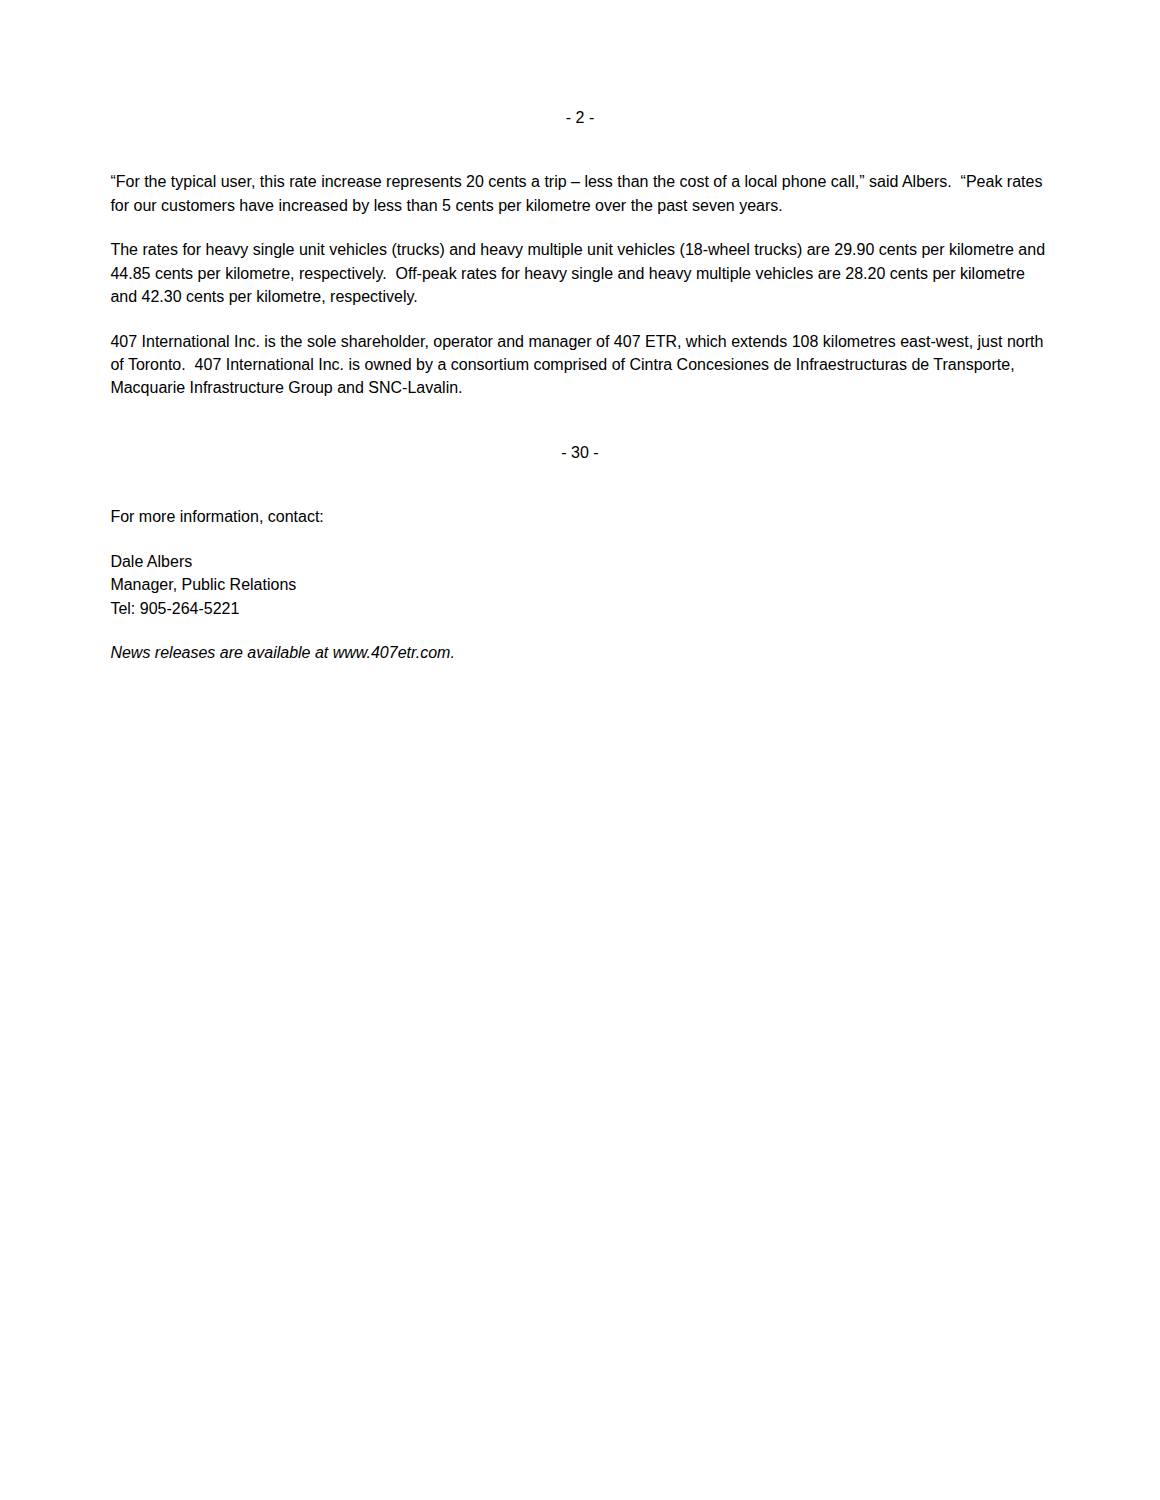- 2 -
“For the typical user, this rate increase represents 20 cents a trip – less than the cost of a local phone call,” said Albers. “Peak rates for our customers have increased by less than 5 cents per kilometre over the past seven years.
The rates for heavy single unit vehicles (trucks) and heavy multiple unit vehicles (18-wheel trucks) are 29.90 cents per kilometre and 44.85 cents per kilometre, respectively. Off-peak rates for heavy single and heavy multiple vehicles are 28.20 cents per kilometre and 42.30 cents per kilometre, respectively.
407 International Inc. is the sole shareholder, operator and manager of 407 ETR, which extends 108 kilometres east-west, just north of Toronto. 407 International Inc. is owned by a consortium comprised of Cintra Concesiones de Infraestructuras de Transporte, Macquarie Infrastructure Group and SNC-Lavalin.
- 30 -
For more information, contact:
Dale Albers
Manager, Public Relations
Tel: 905-264-5221
News releases are available at www.407etr.com.